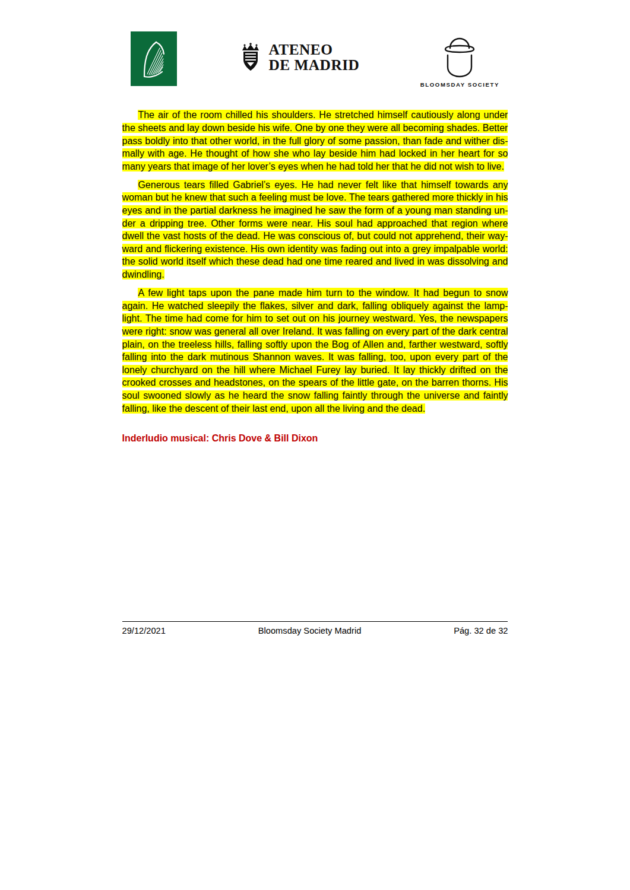ATENEO DE MADRID
BLOOMSDAY SOCIETY
The air of the room chilled his shoulders. He stretched himself cautiously along under the sheets and lay down beside his wife. One by one they were all becoming shades. Better pass boldly into that other world, in the full glory of some passion, than fade and wither dismally with age. He thought of how she who lay beside him had locked in her heart for so many years that image of her lover’s eyes when he had told her that he did not wish to live.
Generous tears filled Gabriel’s eyes. He had never felt like that himself towards any woman but he knew that such a feeling must be love. The tears gathered more thickly in his eyes and in the partial darkness he imagined he saw the form of a young man standing under a dripping tree. Other forms were near. His soul had approached that region where dwell the vast hosts of the dead. He was conscious of, but could not apprehend, their wayward and flickering existence. His own identity was fading out into a grey impalpable world: the solid world itself which these dead had one time reared and lived in was dissolving and dwindling.
A few light taps upon the pane made him turn to the window. It had begun to snow again. He watched sleepily the flakes, silver and dark, falling obliquely against the lamplight. The time had come for him to set out on his journey westward. Yes, the newspapers were right: snow was general all over Ireland. It was falling on every part of the dark central plain, on the treeless hills, falling softly upon the Bog of Allen and, farther westward, softly falling into the dark mutinous Shannon waves. It was falling, too, upon every part of the lonely churchyard on the hill where Michael Furey lay buried. It lay thickly drifted on the crooked crosses and headstones, on the spears of the little gate, on the barren thorns. His soul swooned slowly as he heard the snow falling faintly through the universe and faintly falling, like the descent of their last end, upon all the living and the dead.
Inderludio musical: Chris Dove & Bill Dixon
29/12/2021
Bloomsday Society Madrid
Pág. 32 de 32